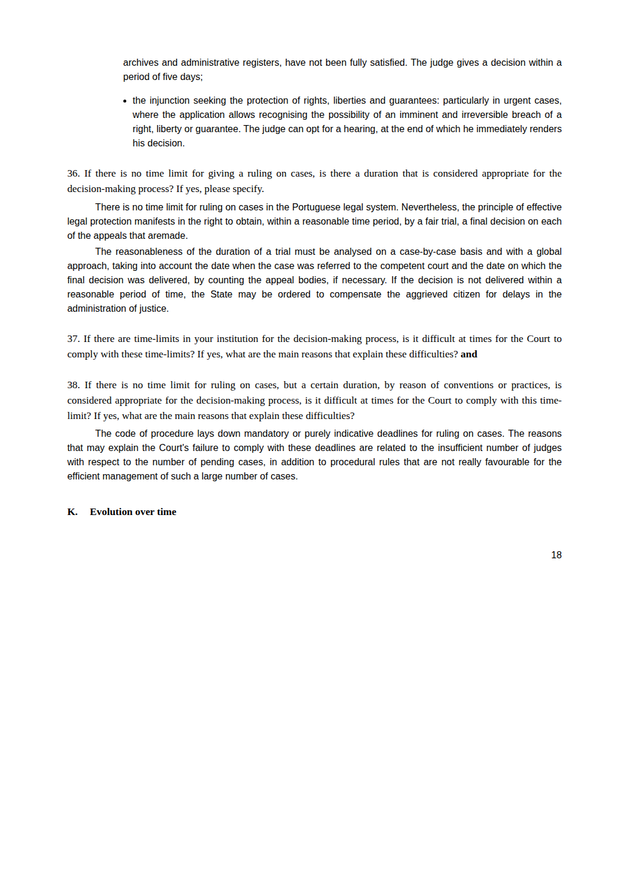archives and administrative registers, have not been fully satisfied. The judge gives a decision within a period of five days;
the injunction seeking the protection of rights, liberties and guarantees: particularly in urgent cases, where the application allows recognising the possibility of an imminent and irreversible breach of a right, liberty or guarantee. The judge can opt for a hearing, at the end of which he immediately renders his decision.
36. If there is no time limit for giving a ruling on cases, is there a duration that is considered appropriate for the decision-making process? If yes, please specify.
There is no time limit for ruling on cases in the Portuguese legal system. Nevertheless, the principle of effective legal protection manifests in the right to obtain, within a reasonable time period, by a fair trial, a final decision on each of the appeals that aremade.
The reasonableness of the duration of a trial must be analysed on a case-by-case basis and with a global approach, taking into account the date when the case was referred to the competent court and the date on which the final decision was delivered, by counting the appeal bodies, if necessary. If the decision is not delivered within a reasonable period of time, the State may be ordered to compensate the aggrieved citizen for delays in the administration of justice.
37. If there are time-limits in your institution for the decision-making process, is it difficult at times for the Court to comply with these time-limits? If yes, what are the main reasons that explain these difficulties? and
38. If there is no time limit for ruling on cases, but a certain duration, by reason of conventions or practices, is considered appropriate for the decision-making process, is it difficult at times for the Court to comply with this time-limit? If yes, what are the main reasons that explain these difficulties?
The code of procedure lays down mandatory or purely indicative deadlines for ruling on cases. The reasons that may explain the Court's failure to comply with these deadlines are related to the insufficient number of judges with respect to the number of pending cases, in addition to procedural rules that are not really favourable for the efficient management of such a large number of cases.
K. Evolution over time
18